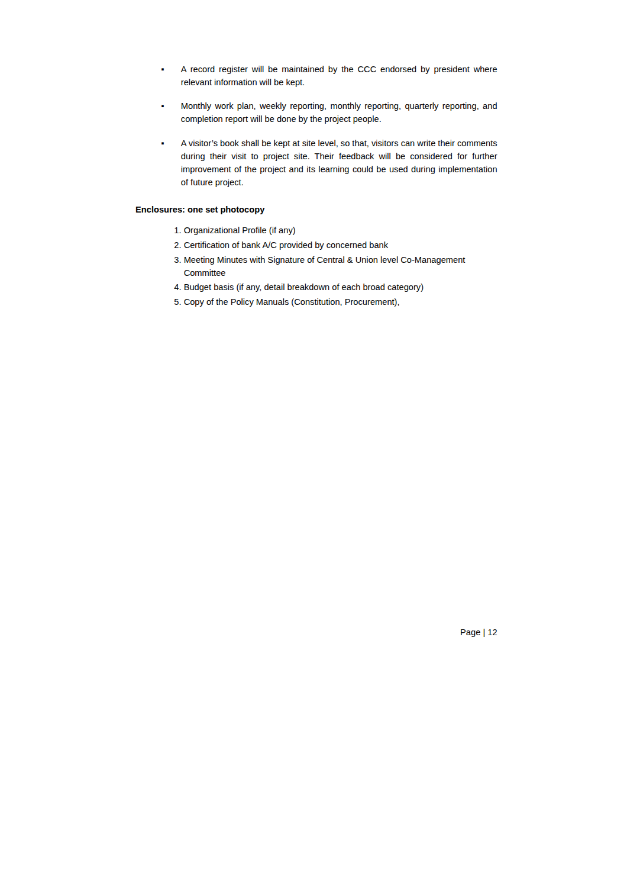A record register will be maintained by the CCC endorsed by president where relevant information will be kept.
Monthly work plan, weekly reporting, monthly reporting, quarterly reporting, and completion report will be done by the project people.
A visitor’s book shall be kept at site level, so that, visitors can write their comments during their visit to project site. Their feedback will be considered for further improvement of the project and its learning could be used during implementation of future project.
Enclosures: one set photocopy
Organizational Profile (if any)
Certification of bank A/C provided by concerned bank
Meeting Minutes with Signature of Central & Union level Co-Management Committee
Budget basis (if any, detail breakdown of each broad category)
Copy of the Policy Manuals (Constitution, Procurement),
Page | 12